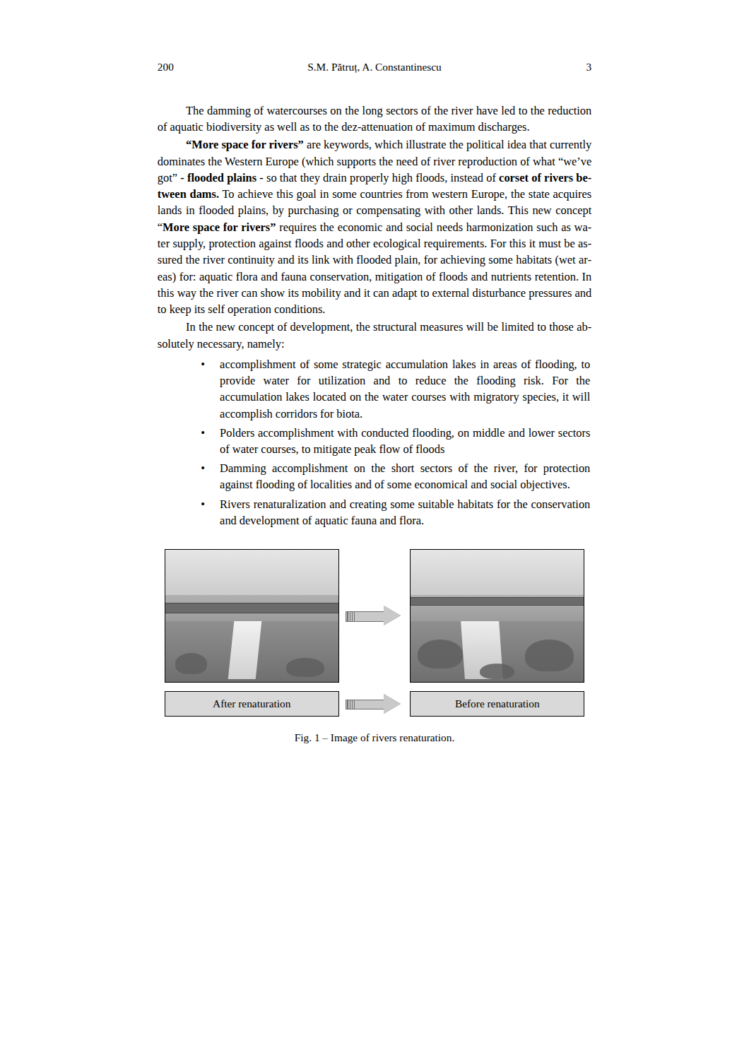200
S.M. Pătruț, A. Constantinescu
3
The damming of watercourses on the long sectors of the river have led to the reduction of aquatic biodiversity as well as to the dez-attenuation of maximum discharges.
“More space for rivers” are keywords, which illustrate the political idea that currently dominates the Western Europe (which supports the need of river reproduction of what “we’ve got” - flooded plains - so that they drain properly high floods, instead of corset of rivers between dams. To achieve this goal in some countries from western Europe, the state acquires lands in flooded plains, by purchasing or compensating with other lands. This new concept “More space for rivers” requires the economic and social needs harmonization such as water supply, protection against floods and other ecological requirements. For this it must be assured the river continuity and its link with flooded plain, for achieving some habitats (wet areas) for: aquatic flora and fauna conservation, mitigation of floods and nutrients retention. In this way the river can show its mobility and it can adapt to external disturbance pressures and to keep its self operation conditions.
In the new concept of development, the structural measures will be limited to those absolutely necessary, namely:
accomplishment of some strategic accumulation lakes in areas of flooding, to provide water for utilization and to reduce the flooding risk. For the accumulation lakes located on the water courses with migratory species, it will accomplish corridors for biota.
Polders accomplishment with conducted flooding, on middle and lower sectors of water courses, to mitigate peak flow of floods
Damming accomplishment on the short sectors of the river, for protection against flooding of localities and of some economical and social objectives.
Rivers renaturalization and creating some suitable habitats for the conservation and development of aquatic fauna and flora.
After renaturation
Before renaturation
Fig. 1 – Image of rivers renaturation.